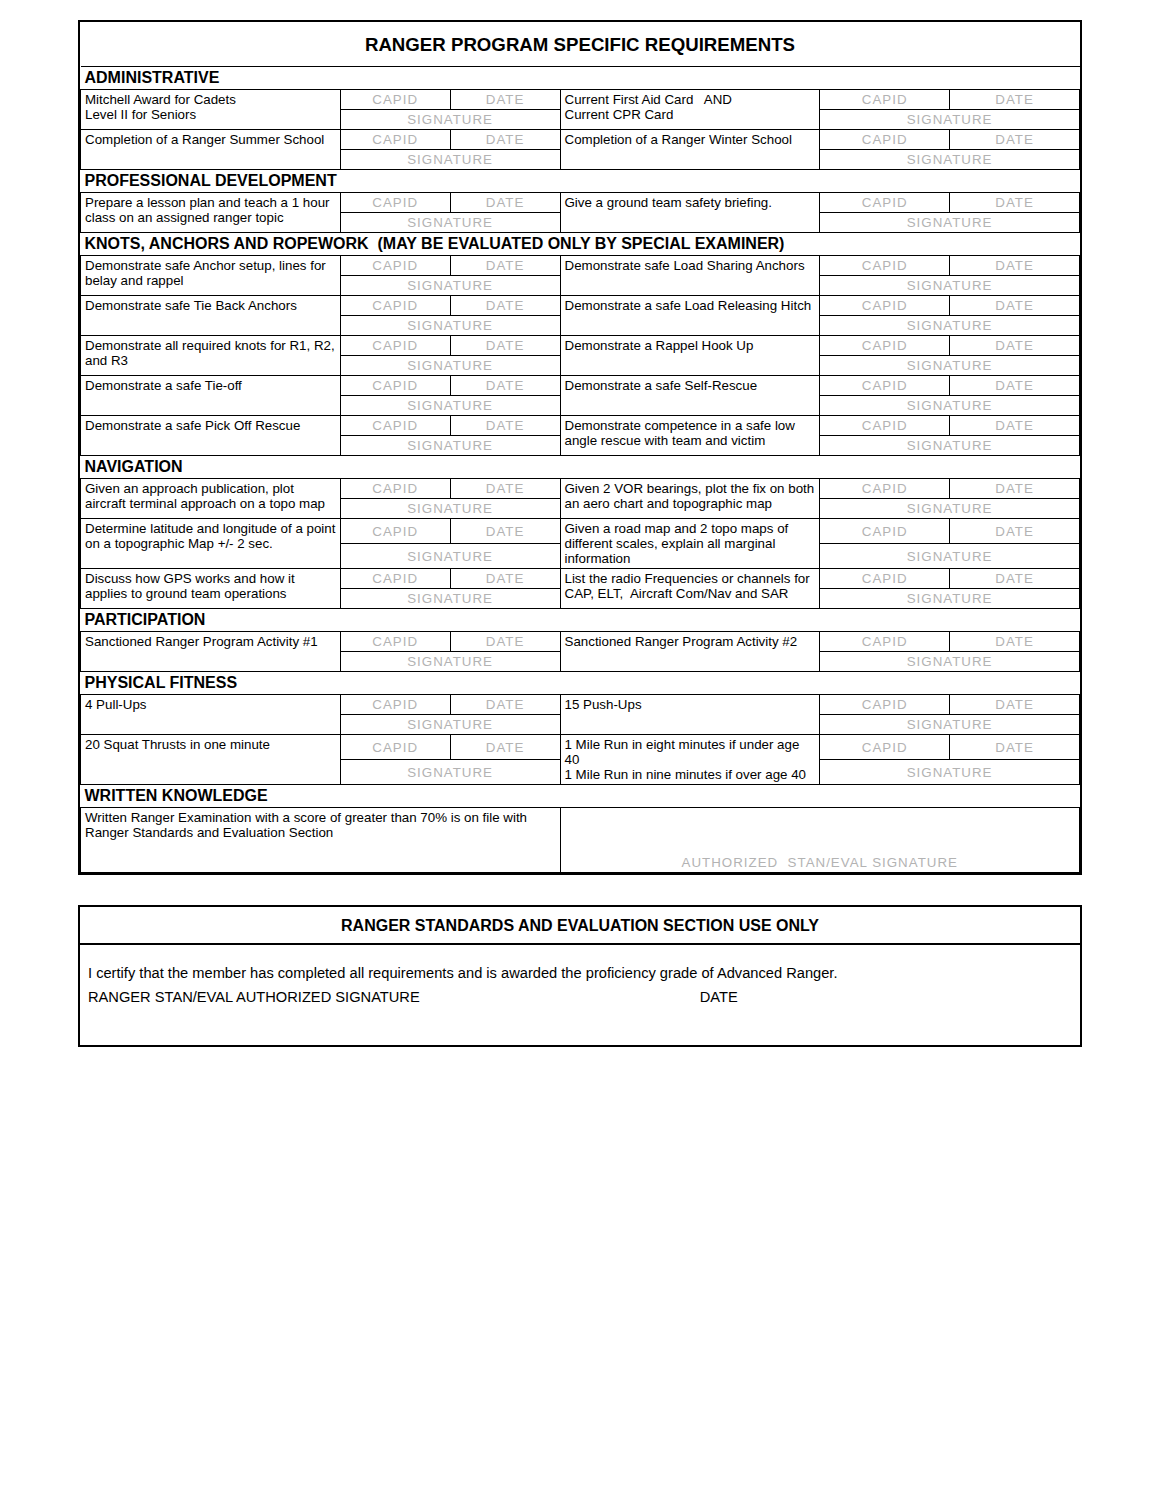RANGER PROGRAM SPECIFIC REQUIREMENTS
| ADMINISTRATIVE |
| Mitchell Award for Cadets Level II for Seniors | CAPID | DATE | Current First Aid Card AND Current CPR Card | CAPID | DATE |
| SIGNATURE | SIGNATURE |
| Completion of a Ranger Summer School | CAPID | DATE | Completion of a Ranger Winter School | CAPID | DATE |
| SIGNATURE | SIGNATURE |
| PROFESSIONAL DEVELOPMENT |
| Prepare a lesson plan and teach a 1 hour class on an assigned ranger topic | CAPID | DATE | Give a ground team safety briefing. | CAPID | DATE |
| SIGNATURE | SIGNATURE |
| KNOTS, ANCHORS AND ROPEWORK (MAY BE EVALUATED ONLY BY SPECIAL EXAMINER) |
| Demonstrate safe Anchor setup, lines for belay and rappel | CAPID | DATE | Demonstrate safe Load Sharing Anchors | CAPID | DATE |
| SIGNATURE | SIGNATURE |
| Demonstrate safe Tie Back Anchors | CAPID | DATE | Demonstrate a safe Load Releasing Hitch | CAPID | DATE |
| SIGNATURE | SIGNATURE |
| Demonstrate all required knots for R1, R2, and R3 | CAPID | DATE | Demonstrate a Rappel Hook Up | CAPID | DATE |
| SIGNATURE | SIGNATURE |
| Demonstrate a safe Tie-off | CAPID | DATE | Demonstrate a safe Self-Rescue | CAPID | DATE |
| SIGNATURE | SIGNATURE |
| Demonstrate a safe Pick Off Rescue | CAPID | DATE | Demonstrate competence in a safe low angle rescue with team and victim | CAPID | DATE |
| SIGNATURE | SIGNATURE |
| NAVIGATION |
| Given an approach publication, plot aircraft terminal approach on a topo map | CAPID | DATE | Given 2 VOR bearings, plot the fix on both an aero chart and topographic map | CAPID | DATE |
| SIGNATURE | SIGNATURE |
| Determine latitude and longitude of a point on a topographic Map +/- 2 sec. | CAPID | DATE | Given a road map and 2 topo maps of different scales, explain all marginal information | CAPID | DATE |
| SIGNATURE | SIGNATURE |
| Discuss how GPS works and how it applies to ground team operations | CAPID | DATE | List the radio Frequencies or channels for CAP, ELT, Aircraft Com/Nav and SAR | CAPID | DATE |
| SIGNATURE | SIGNATURE |
| PARTICIPATION |
| Sanctioned Ranger Program Activity #1 | CAPID | DATE | Sanctioned Ranger Program Activity #2 | CAPID | DATE |
| SIGNATURE | SIGNATURE |
| PHYSICAL FITNESS |
| 4 Pull-Ups | CAPID | DATE | 15 Push-Ups | CAPID | DATE |
| SIGNATURE | SIGNATURE |
| 20 Squat Thrusts in one minute | CAPID | DATE | 1 Mile Run in eight minutes if under age 40 1 Mile Run in nine minutes if over age 40 | CAPID | DATE |
| SIGNATURE | SIGNATURE |
| WRITTEN KNOWLEDGE |
| Written Ranger Examination with a score of greater than 70% is on file with Ranger Standards and Evaluation Section | AUTHORIZED STAN/EVAL SIGNATURE |
RANGER STANDARDS AND EVALUATION SECTION USE ONLY
I certify that the member has completed all requirements and is awarded the proficiency grade of Advanced Ranger.
RANGER STAN/EVAL AUTHORIZED SIGNATUREDATE